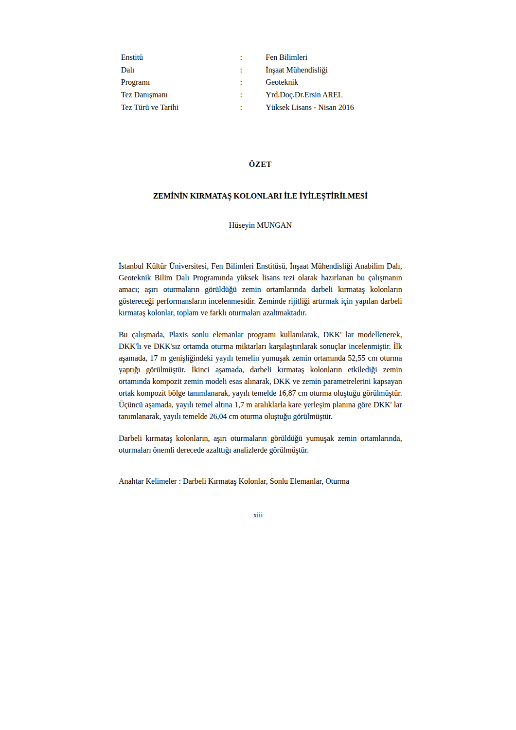| Enstitü | : | Fen Bilimleri |
| Dalı | : | İnşaat Mühendisliği |
| Programı | : | Geoteknik |
| Tez Danışmanı | : | Yrd.Doç.Dr.Ersin AREL |
| Tez Türü ve Tarihi | : | Yüksek Lisans - Nisan 2016 |
ÖZET
ZEMİNİN KIRMATAŞ KOLONLARI İLE İYİLEŞTİRİLMESİ
Hüseyin MUNGAN
İstanbul Kültür Üniversitesi, Fen Bilimleri Enstitüsü, İnşaat Mühendisliği Anabilim Dalı, Geoteknik Bilim Dalı Programında yüksek lisans tezi olarak hazırlanan bu çalışmanın amacı; aşırı oturmaların görüldüğü zemin ortamlarında darbeli kırmataş kolonların göstereceği performansların incelenmesidir. Zeminde rijitliği artırmak için yapılan darbeli kırmataş kolonlar, toplam ve farklı oturmaları azaltmaktadır.
Bu çalışmada, Plaxis sonlu elemanlar programı kullanılarak, DKK' lar modellenerek, DKK'lı ve DKK'sız ortamda oturma miktarları karşılaştırılarak sonuçlar incelenmiştir. İlk aşamada, 17 m genişliğindeki yayılı temelin yumuşak zemin ortamında 52,55 cm oturma yaptığı görülmüştür. İkinci aşamada, darbeli kırmataş kolonların etkilediği zemin ortamında kompozit zemin modeli esas alınarak, DKK ve zemin parametrelerini kapsayan ortak kompozit bölge tanımlanarak, yayılı temelde 16,87 cm oturma oluştuğu görülmüştür. Üçüncü aşamada, yayılı temel altına 1,7 m aralıklarla kare yerleşim planına göre DKK' lar tanımlanarak, yayılı temelde 26,04 cm oturma oluştuğu görülmüştür.
Darbeli kırmataş kolonların, aşırı oturmaların görüldüğü yumuşak zemin ortamlarında, oturmaları önemli derecede azalttığı analizlerde görülmüştür.
Anahtar Kelimeler : Darbeli Kırmataş Kolonlar, Sonlu Elemanlar, Oturma
xiii